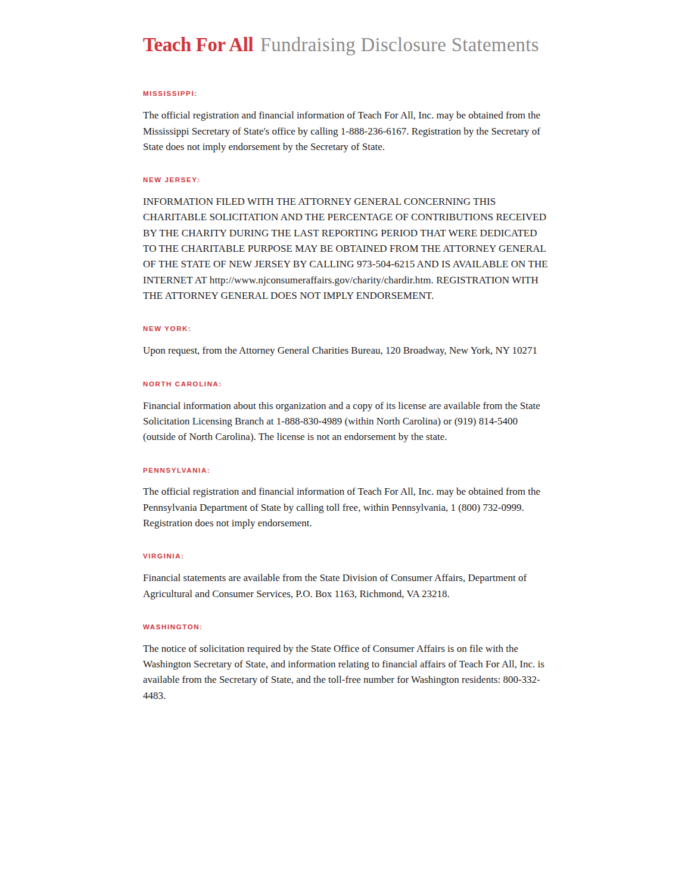Teach For All Fundraising Disclosure Statements
Mississippi:
The official registration and financial information of Teach For All, Inc. may be obtained from the Mississippi Secretary of State's office by calling 1-888-236-6167. Registration by the Secretary of State does not imply endorsement by the Secretary of State.
New Jersey:
Information filed with the Attorney General concerning this charitable solicitation and the percentage of contributions received by the charity during the last reporting period that were dedicated to the charitable purpose may be obtained from the Attorney General of the State of New Jersey by calling 973-504-6215 and is available on the internet at http://www.njconsumeraffairs.gov/charity/chardir.htm. Registration with the Attorney General does not imply endorsement.
New York:
Upon request, from the Attorney General Charities Bureau, 120 Broadway, New York, NY 10271
North Carolina:
Financial information about this organization and a copy of its license are available from the State Solicitation Licensing Branch at 1-888-830-4989 (within North Carolina) or (919) 814-5400 (outside of North Carolina). The license is not an endorsement by the state.
Pennsylvania:
The official registration and financial information of Teach For All, Inc. may be obtained from the Pennsylvania Department of State by calling toll free, within Pennsylvania, 1 (800) 732-0999. Registration does not imply endorsement.
Virginia:
Financial statements are available from the State Division of Consumer Affairs, Department of Agricultural and Consumer Services, P.O. Box 1163, Richmond, VA 23218.
Washington:
The notice of solicitation required by the State Office of Consumer Affairs is on file with the Washington Secretary of State, and information relating to financial affairs of Teach For All, Inc. is available from the Secretary of State, and the toll-free number for Washington residents: 800-332-4483.